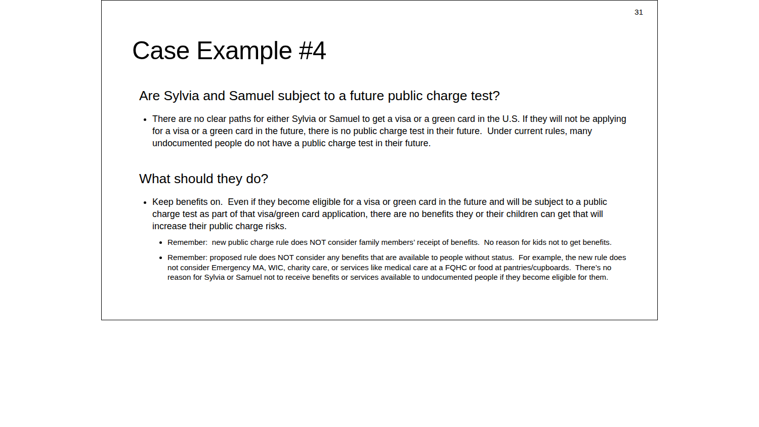31
Case Example #4
Are Sylvia and Samuel subject to a future public charge test?
There are no clear paths for either Sylvia or Samuel to get a visa or a green card in the U.S. If they will not be applying for a visa or a green card in the future, there is no public charge test in their future. Under current rules, many undocumented people do not have a public charge test in their future.
What should they do?
Keep benefits on. Even if they become eligible for a visa or green card in the future and will be subject to a public charge test as part of that visa/green card application, there are no benefits they or their children can get that will increase their public charge risks.
Remember: new public charge rule does NOT consider family members’ receipt of benefits. No reason for kids not to get benefits.
Remember: proposed rule does NOT consider any benefits that are available to people without status. For example, the new rule does not consider Emergency MA, WIC, charity care, or services like medical care at a FQHC or food at pantries/cupboards. There’s no reason for Sylvia or Samuel not to receive benefits or services available to undocumented people if they become eligible for them.